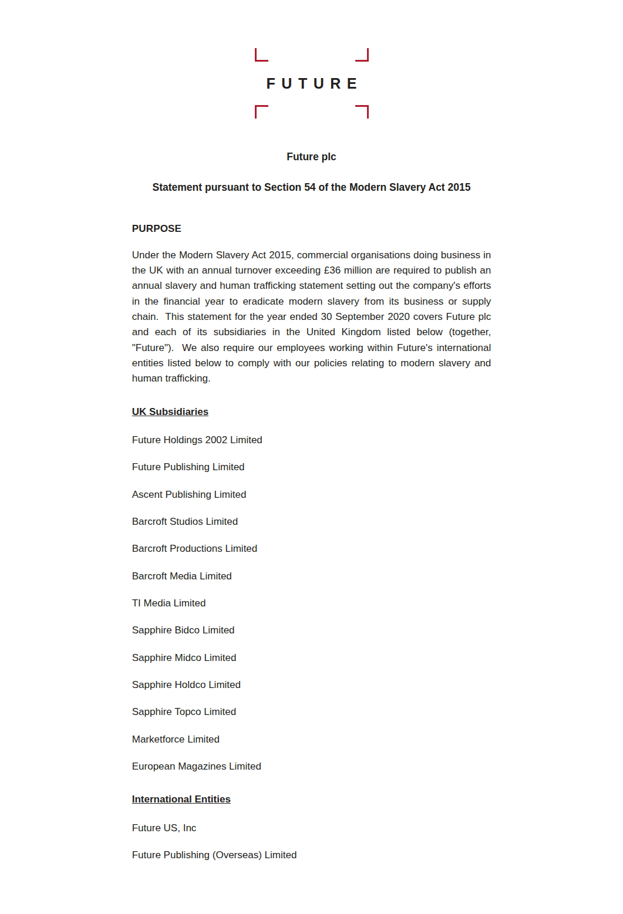FUTURE
Future plc
Statement pursuant to Section 54 of the Modern Slavery Act 2015
PURPOSE
Under the Modern Slavery Act 2015, commercial organisations doing business in the UK with an annual turnover exceeding £36 million are required to publish an annual slavery and human trafficking statement setting out the company's efforts in the financial year to eradicate modern slavery from its business or supply chain. This statement for the year ended 30 September 2020 covers Future plc and each of its subsidiaries in the United Kingdom listed below (together, "Future"). We also require our employees working within Future's international entities listed below to comply with our policies relating to modern slavery and human trafficking.
UK Subsidiaries
Future Holdings 2002 Limited
Future Publishing Limited
Ascent Publishing Limited
Barcroft Studios Limited
Barcroft Productions Limited
Barcroft Media Limited
TI Media Limited
Sapphire Bidco Limited
Sapphire Midco Limited
Sapphire Holdco Limited
Sapphire Topco Limited
Marketforce Limited
European Magazines Limited
International Entities
Future US, Inc
Future Publishing (Overseas) Limited